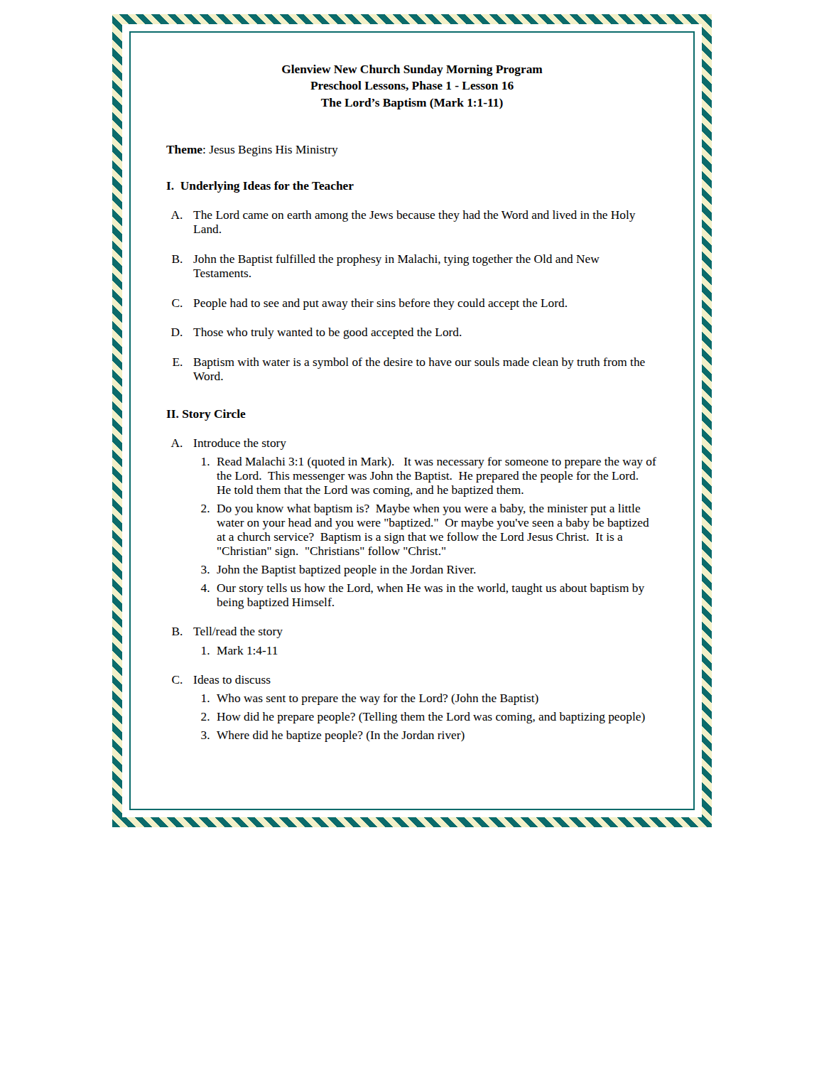Glenview New Church Sunday Morning Program Preschool Lessons, Phase 1 - Lesson 16 The Lord’s Baptism (Mark 1:1-11)
Theme: Jesus Begins His Ministry
I. Underlying Ideas for the Teacher
The Lord came on earth among the Jews because they had the Word and lived in the Holy Land.
John the Baptist fulfilled the prophesy in Malachi, tying together the Old and New Testaments.
People had to see and put away their sins before they could accept the Lord.
Those who truly wanted to be good accepted the Lord.
Baptism with water is a symbol of the desire to have our souls made clean by truth from the Word.
II. Story Circle
Introduce the story
Read Malachi 3:1 (quoted in Mark). It was necessary for someone to prepare the way of the Lord. This messenger was John the Baptist. He prepared the people for the Lord. He told them that the Lord was coming, and he baptized them.
Do you know what baptism is? Maybe when you were a baby, the minister put a little water on your head and you were "baptized." Or maybe you've seen a baby be baptized at a church service? Baptism is a sign that we follow the Lord Jesus Christ. It is a "Christian" sign. "Christians" follow "Christ."
John the Baptist baptized people in the Jordan River.
Our story tells us how the Lord, when He was in the world, taught us about baptism by being baptized Himself.
Tell/read the story
Mark 1:4-11
Ideas to discuss
Who was sent to prepare the way for the Lord? (John the Baptist)
How did he prepare people? (Telling them the Lord was coming, and baptizing people)
Where did he baptize people? (In the Jordan river)